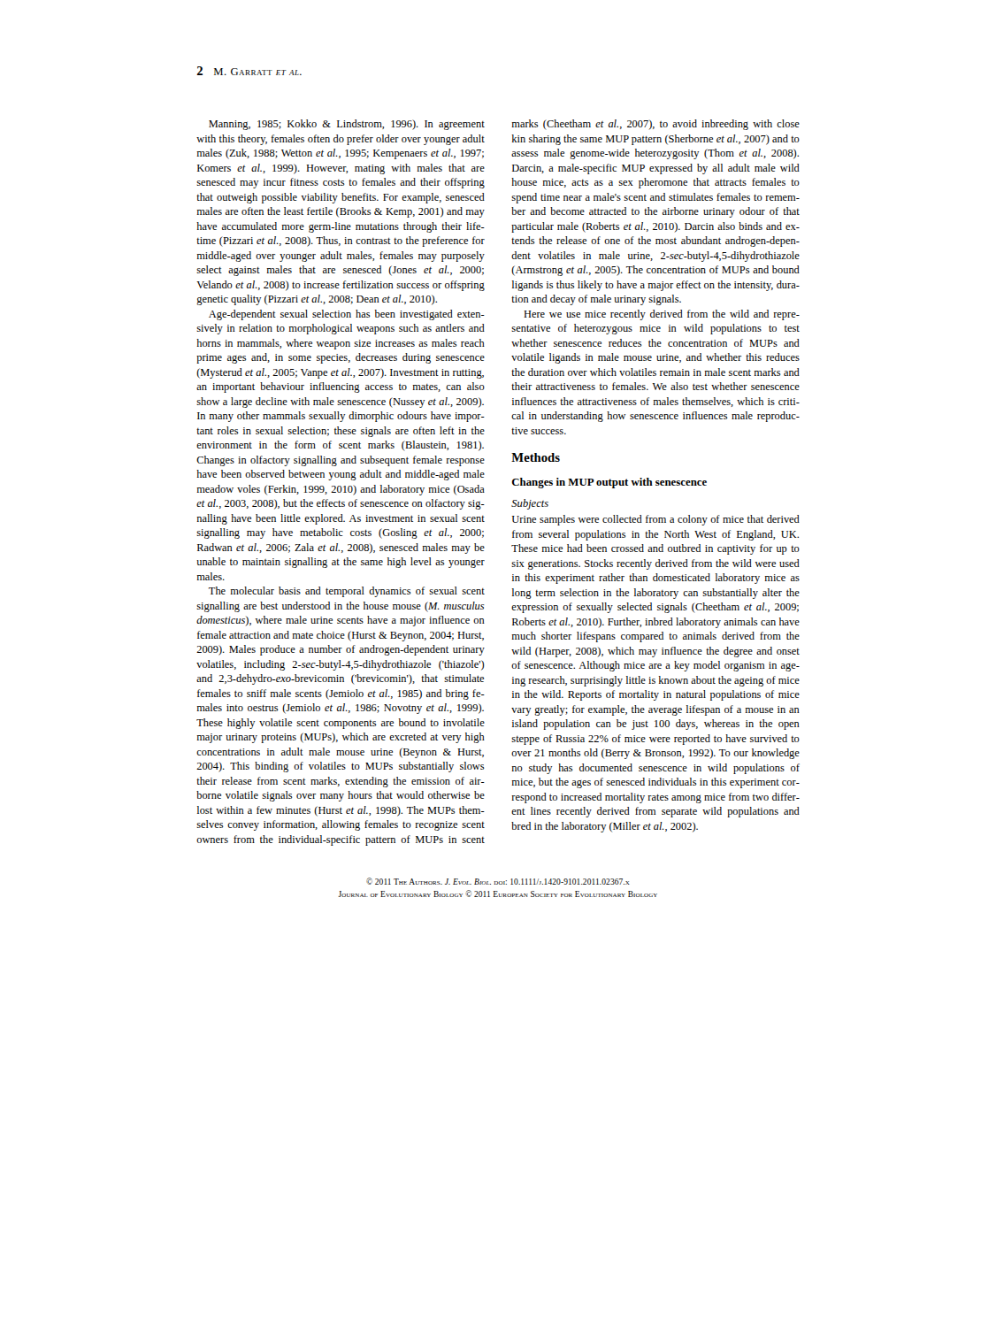2 M. Garratt et al.
Manning, 1985; Kokko & Lindstrom, 1996). In agreement with this theory, females often do prefer older over younger adult males (Zuk, 1988; Wetton et al., 1995; Kempenaers et al., 1997; Komers et al., 1999). However, mating with males that are senesced may incur fitness costs to females and their offspring that outweigh possible viability benefits. For example, senesced males are often the least fertile (Brooks & Kemp, 2001) and may have accumulated more germ-line mutations through their life-time (Pizzari et al., 2008). Thus, in contrast to the preference for middle-aged over younger adult males, females may purposely select against males that are senesced (Jones et al., 2000; Velando et al., 2008) to increase fertilization success or offspring genetic quality (Pizzari et al., 2008; Dean et al., 2010).
Age-dependent sexual selection has been investigated extensively in relation to morphological weapons such as antlers and horns in mammals, where weapon size increases as males reach prime ages and, in some species, decreases during senescence (Mysterud et al., 2005; Vanpe et al., 2007). Investment in rutting, an important behaviour influencing access to mates, can also show a large decline with male senescence (Nussey et al., 2009). In many other mammals sexually dimorphic odours have important roles in sexual selection; these signals are often left in the environment in the form of scent marks (Blaustein, 1981). Changes in olfactory signalling and subsequent female response have been observed between young adult and middle-aged male meadow voles (Ferkin, 1999, 2010) and laboratory mice (Osada et al., 2003, 2008), but the effects of senescence on olfactory signalling have been little explored. As investment in sexual scent signalling may have metabolic costs (Gosling et al., 2000; Radwan et al., 2006; Zala et al., 2008), senesced males may be unable to maintain signalling at the same high level as younger males.
The molecular basis and temporal dynamics of sexual scent signalling are best understood in the house mouse (M. musculus domesticus), where male urine scents have a major influence on female attraction and mate choice (Hurst & Beynon, 2004; Hurst, 2009). Males produce a number of androgen-dependent urinary volatiles, including 2-sec-butyl-4,5-dihydrothiazole ('thiazole') and 2,3-dehydro-exo-brevicomin ('brevicomin'), that stimulate females to sniff male scents (Jemiolo et al., 1985) and bring females into oestrus (Jemiolo et al., 1986; Novotny et al., 1999). These highly volatile scent components are bound to involatile major urinary proteins (MUPs), which are excreted at very high concentrations in adult male mouse urine (Beynon & Hurst, 2004). This binding of volatiles to MUPs substantially slows their release from scent marks, extending the emission of airborne volatile signals over many hours that would otherwise be lost within a few minutes (Hurst et al., 1998). The MUPs themselves convey information, allowing females to recognize scent owners from the individual-specific pattern of MUPs in scent marks (Cheetham et al., 2007), to avoid inbreeding with close kin sharing the same MUP pattern (Sherborne et al., 2007) and to assess male genome-wide heterozygosity (Thom et al., 2008). Darcin, a male-specific MUP expressed by all adult male wild house mice, acts as a sex pheromone that attracts females to spend time near a male's scent and stimulates females to remember and become attracted to the airborne urinary odour of that particular male (Roberts et al., 2010). Darcin also binds and extends the release of one of the most abundant androgen-dependent volatiles in male urine, 2-sec-butyl-4,5-dihydrothiazole (Armstrong et al., 2005). The concentration of MUPs and bound ligands is thus likely to have a major effect on the intensity, duration and decay of male urinary signals.
Here we use mice recently derived from the wild and representative of heterozygous mice in wild populations to test whether senescence reduces the concentration of MUPs and volatile ligands in male mouse urine, and whether this reduces the duration over which volatiles remain in male scent marks and their attractiveness to females. We also test whether senescence influences the attractiveness of males themselves, which is critical in understanding how senescence influences male reproductive success.
Methods
Changes in MUP output with senescence
Subjects
Urine samples were collected from a colony of mice that derived from several populations in the North West of England, UK. These mice had been crossed and outbred in captivity for up to six generations. Stocks recently derived from the wild were used in this experiment rather than domesticated laboratory mice as long term selection in the laboratory can substantially alter the expression of sexually selected signals (Cheetham et al., 2009; Roberts et al., 2010). Further, inbred laboratory animals can have much shorter lifespans compared to animals derived from the wild (Harper, 2008), which may influence the degree and onset of senescence. Although mice are a key model organism in ageing research, surprisingly little is known about the ageing of mice in the wild. Reports of mortality in natural populations of mice vary greatly; for example, the average lifespan of a mouse in an island population can be just 100 days, whereas in the open steppe of Russia 22% of mice were reported to have survived to over 21 months old (Berry & Bronson, 1992). To our knowledge no study has documented senescence in wild populations of mice, but the ages of senesced individuals in this experiment correspond to increased mortality rates among mice from two different lines recently derived from separate wild populations and bred in the laboratory (Miller et al., 2002).
© 2011 The Authors. J. Evol. Biol. doi: 10.1111/j.1420-9101.2011.02367.x
Journal of Evolutionary Biology © 2011 European Society for Evolutionary Biology